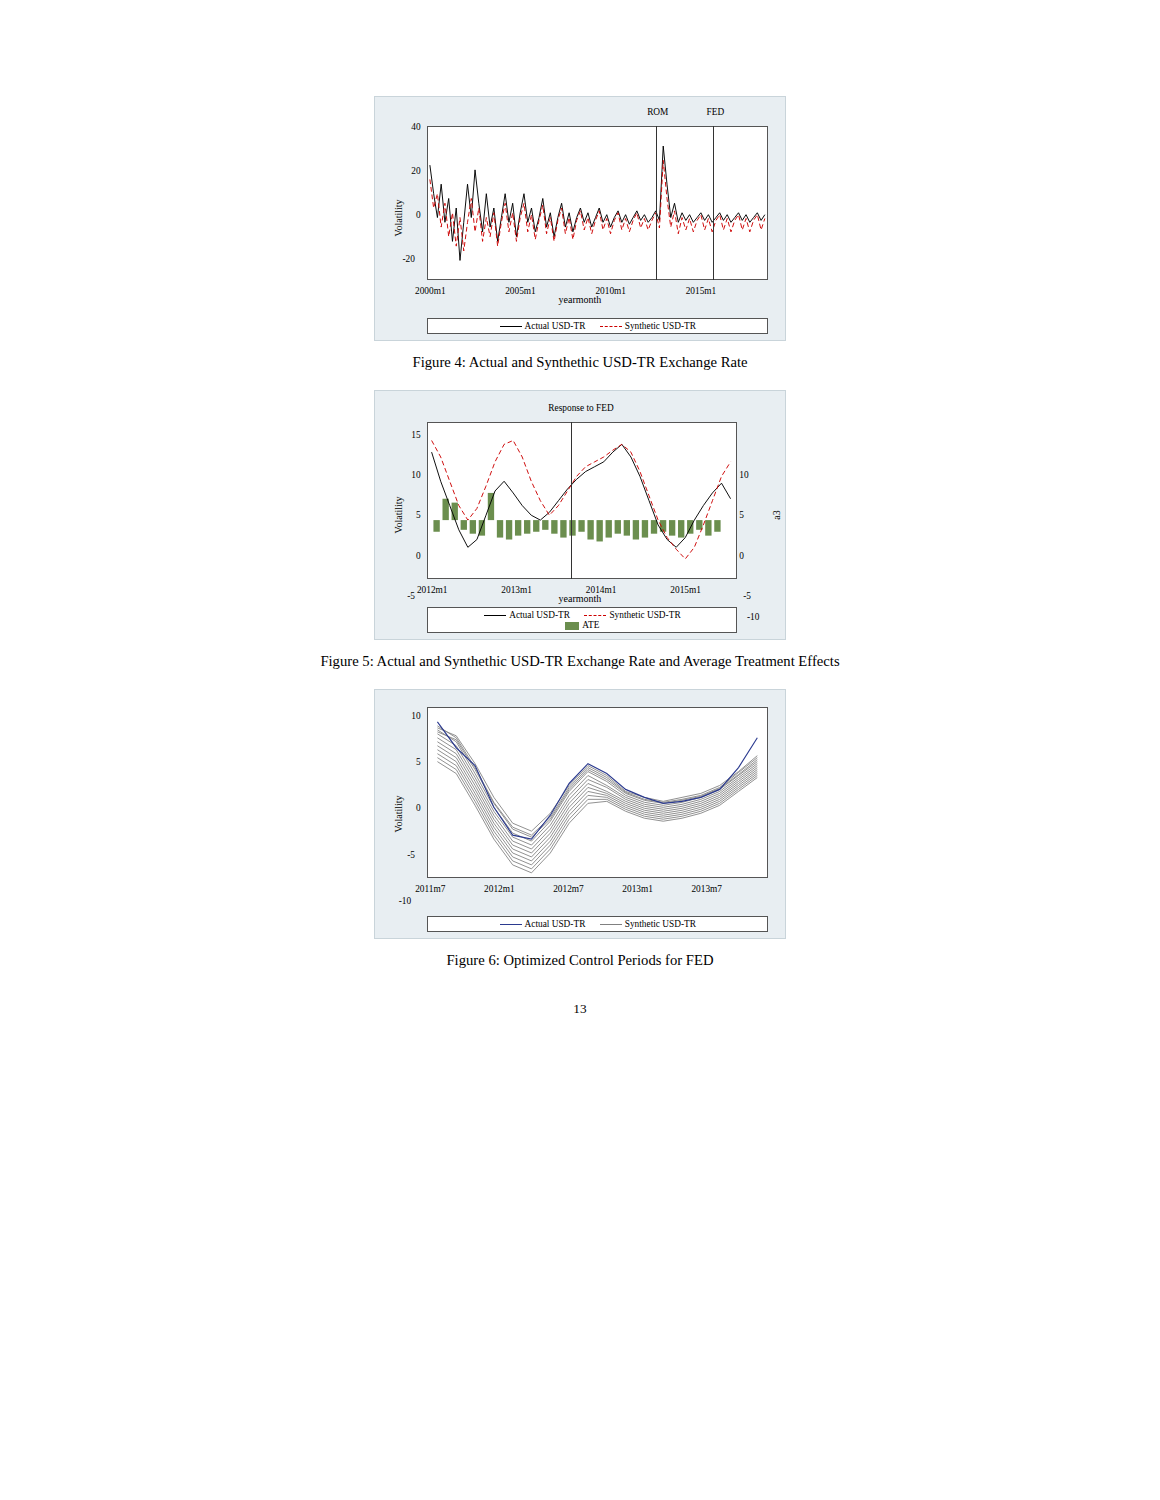Volatility
40
20
0
-20
ROM
FED
2000m1
2005m1
2010m1
2015m1
yearmonth
Actual USD-TR Synthetic USD-TR
Figure 4: Actual and Synthethic USD-TR Exchange Rate
Volatility
a3
15
10
5
0
-5
10
5
0
-5
-10
Response to FED
2012m1
2013m1
2014m1
2015m1
yearmonth
Actual USD-TR Synthetic USD-TR
ATE
Figure 5: Actual and Synthethic USD-TR Exchange Rate and Average Treatment Effects
Volatility
10
5
0
-5
-10
2011m7
2012m1
2012m7
2013m1
2013m7
Actual USD-TR Synthetic USD-TR
Figure 6: Optimized Control Periods for FED
13